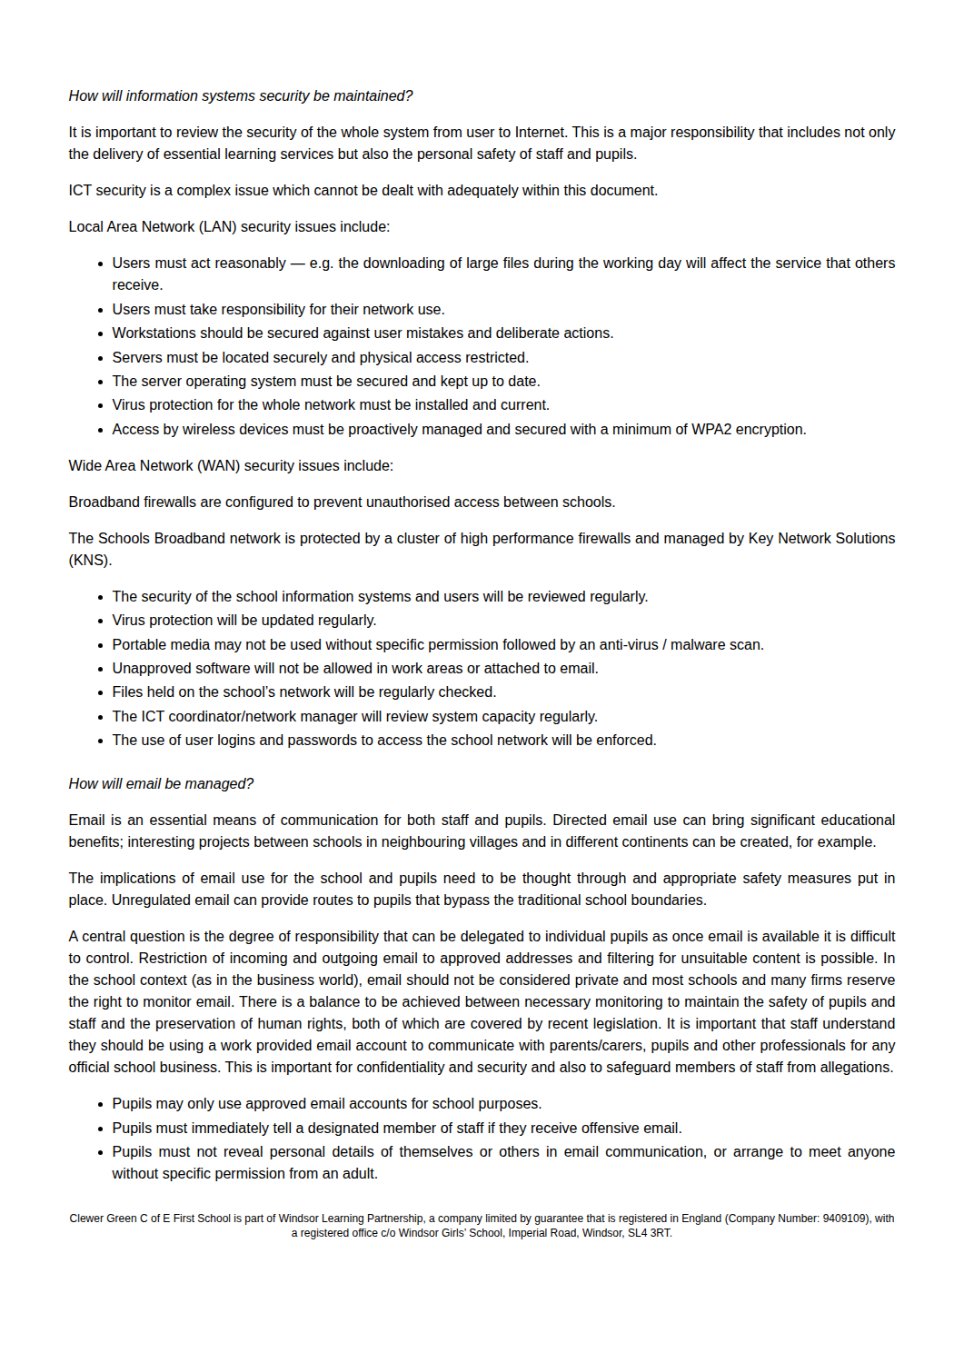How will information systems security be maintained?
It is important to review the security of the whole system from user to Internet. This is a major responsibility that includes not only the delivery of essential learning services but also the personal safety of staff and pupils.
ICT security is a complex issue which cannot be dealt with adequately within this document.
Local Area Network (LAN) security issues include:
Users must act reasonably — e.g. the downloading of large files during the working day will affect the service that others receive.
Users must take responsibility for their network use.
Workstations should be secured against user mistakes and deliberate actions.
Servers must be located securely and physical access restricted.
The server operating system must be secured and kept up to date.
Virus protection for the whole network must be installed and current.
Access by wireless devices must be proactively managed and secured with a minimum of WPA2 encryption.
Wide Area Network (WAN) security issues include:
Broadband firewalls are configured to prevent unauthorised access between schools.
The Schools Broadband network is protected by a cluster of high performance firewalls and managed by Key Network Solutions (KNS).
The security of the school information systems and users will be reviewed regularly.
Virus protection will be updated regularly.
Portable media may not be used without specific permission followed by an anti-virus / malware scan.
Unapproved software will not be allowed in work areas or attached to email.
Files held on the school’s network will be regularly checked.
The ICT coordinator/network manager will review system capacity regularly.
The use of user logins and passwords to access the school network will be enforced.
How will email be managed?
Email is an essential means of communication for both staff and pupils. Directed email use can bring significant educational benefits; interesting projects between schools in neighbouring villages and in different continents can be created, for example.
The implications of email use for the school and pupils need to be thought through and appropriate safety measures put in place. Unregulated email can provide routes to pupils that bypass the traditional school boundaries.
A central question is the degree of responsibility that can be delegated to individual pupils as once email is available it is difficult to control. Restriction of incoming and outgoing email to approved addresses and filtering for unsuitable content is possible. In the school context (as in the business world), email should not be considered private and most schools and many firms reserve the right to monitor email. There is a balance to be achieved between necessary monitoring to maintain the safety of pupils and staff and the preservation of human rights, both of which are covered by recent legislation. It is important that staff understand they should be using a work provided email account to communicate with parents/carers, pupils and other professionals for any official school business. This is important for confidentiality and security and also to safeguard members of staff from allegations.
Pupils may only use approved email accounts for school purposes.
Pupils must immediately tell a designated member of staff if they receive offensive email.
Pupils must not reveal personal details of themselves or others in email communication, or arrange to meet anyone without specific permission from an adult.
Clewer Green C of E First School is part of Windsor Learning Partnership, a company limited by guarantee that is registered in England (Company Number: 9409109), with a registered office c/o Windsor Girls’ School, Imperial Road, Windsor, SL4 3RT.